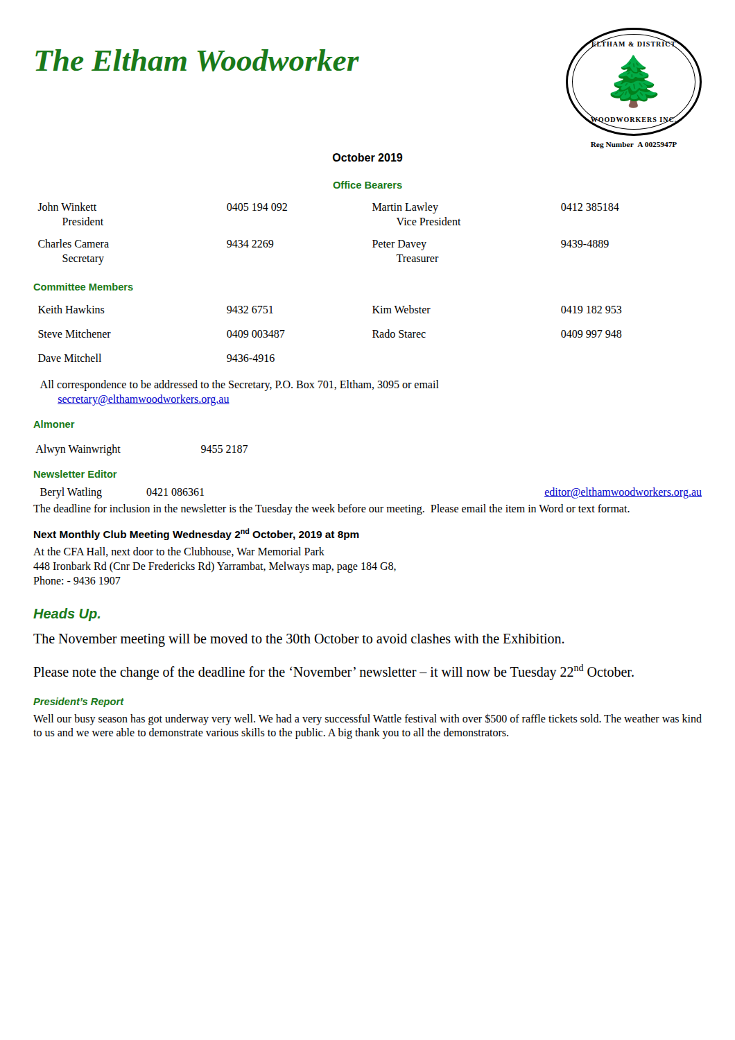The Eltham Woodworker
ELTHAM & DISTRICT
🌲
WOODWORKERS INC.
Reg Number A 0025947P
October 2019
Office Bearers
| John Winkett President | 0405 194 092 | Martin Lawley Vice President | 0412 385184 |
| Charles Camera Secretary | 9434 2269 | Peter Davey Treasurer | 9439-4889 |
Committee Members
| Keith Hawkins | 9432 6751 | Kim Webster | 0419 182 953 |
| Steve Mitchener | 0409 003487 | Rado Starec | 0409 997 948 |
| Dave Mitchell | 9436-4916 | | |
All correspondence to be addressed to the Secretary, P.O. Box 701, Eltham, 3095 or email secretary@elthamwoodworkers.org.au
Almoner
Alwyn Wainwright 9455 2187
Newsletter Editor
Beryl Watling 0421 086361 editor@elthamwoodworkers.org.au
The deadline for inclusion in the newsletter is the Tuesday the week before our meeting. Please email the item in Word or text format.
Next Monthly Club Meeting Wednesday 2nd October, 2019 at 8pm
At the CFA Hall, next door to the Clubhouse, War Memorial Park
448 Ironbark Rd (Cnr De Fredericks Rd) Yarrambat, Melways map, page 184 G8,
Phone: - 9436 1907
Heads Up.
The November meeting will be moved to the 30th October to avoid clashes with the Exhibition.
Please note the change of the deadline for the ‘November’ newsletter – it will now be Tuesday 22nd October.
President’s Report
Well our busy season has got underway very well. We had a very successful Wattle festival with over $500 of raffle tickets sold. The weather was kind to us and we were able to demonstrate various skills to the public. A big thank you to all the demonstrators.